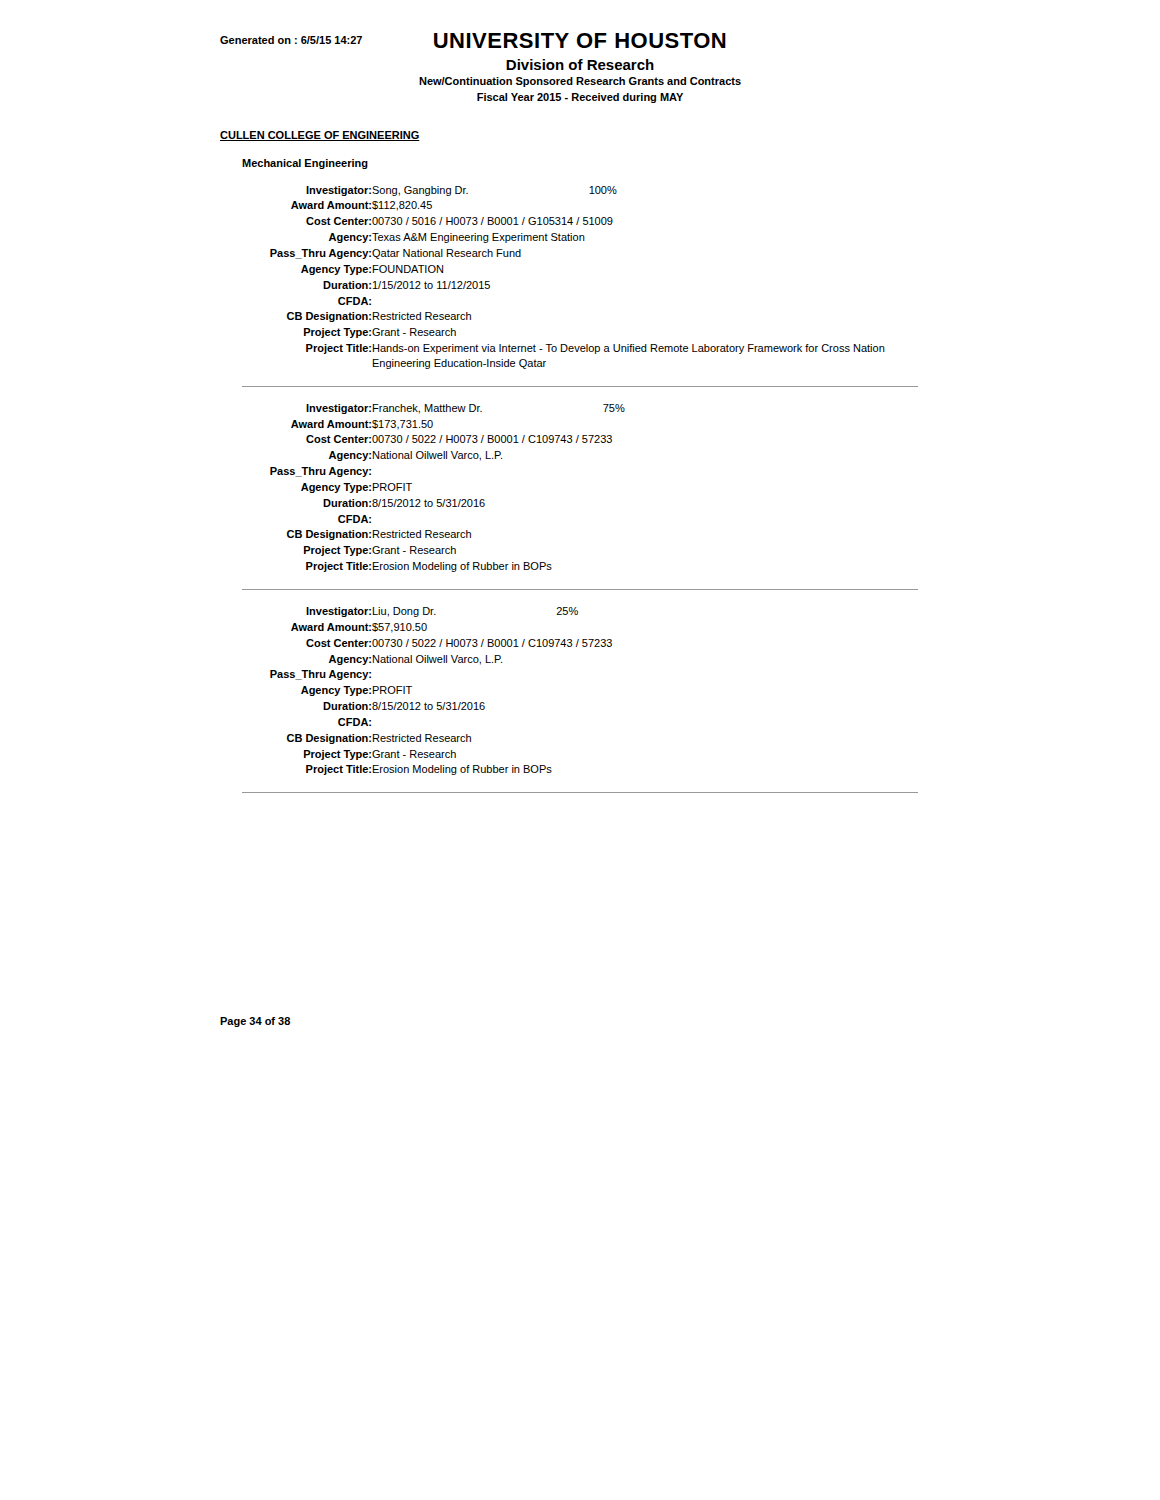Generated on : 6/5/15 14:27
UNIVERSITY OF HOUSTON
Division of Research
New/Continuation Sponsored Research Grants and Contracts
Fiscal Year 2015 - Received during MAY
CULLEN COLLEGE OF ENGINEERING
Mechanical Engineering
| Investigator: | Song, Gangbing Dr. 100% |
| Award Amount: | $112,820.45 |
| Cost Center: | 00730 / 5016 / H0073 / B0001 / G105314 / 51009 |
| Agency: | Texas A&M Engineering Experiment Station |
| Pass_Thru Agency: | Qatar National Research Fund |
| Agency Type: | FOUNDATION |
| Duration: | 1/15/2012 to 11/12/2015 |
| CFDA: | |
| CB Designation: | Restricted Research |
| Project Type: | Grant - Research |
| Project Title: | Hands-on Experiment via Internet - To Develop a Unified Remote Laboratory Framework for Cross Nation Engineering Education-Inside Qatar |
| Investigator: | Franchek, Matthew Dr. 75% |
| Award Amount: | $173,731.50 |
| Cost Center: | 00730 / 5022 / H0073 / B0001 / C109743 / 57233 |
| Agency: | National Oilwell Varco, L.P. |
| Pass_Thru Agency: | |
| Agency Type: | PROFIT |
| Duration: | 8/15/2012 to 5/31/2016 |
| CFDA: | |
| CB Designation: | Restricted Research |
| Project Type: | Grant - Research |
| Project Title: | Erosion Modeling of Rubber in BOPs |
| Investigator: | Liu, Dong Dr. 25% |
| Award Amount: | $57,910.50 |
| Cost Center: | 00730 / 5022 / H0073 / B0001 / C109743 / 57233 |
| Agency: | National Oilwell Varco, L.P. |
| Pass_Thru Agency: | |
| Agency Type: | PROFIT |
| Duration: | 8/15/2012 to 5/31/2016 |
| CFDA: | |
| CB Designation: | Restricted Research |
| Project Type: | Grant - Research |
| Project Title: | Erosion Modeling of Rubber in BOPs |
Page 34 of 38